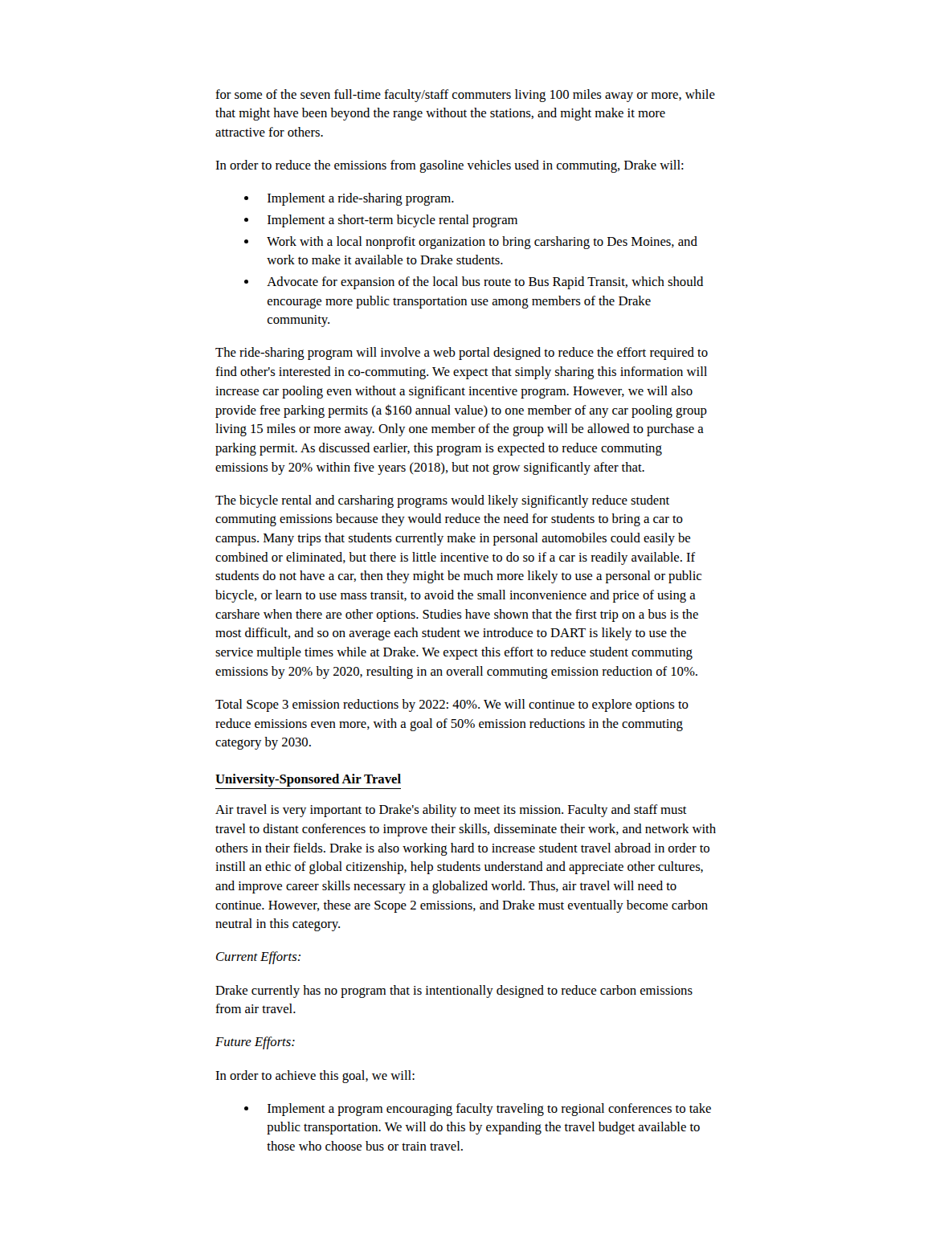for some of the seven full-time faculty/staff commuters living 100 miles away or more, while that might have been beyond the range without the stations, and might make it more attractive for others.
In order to reduce the emissions from gasoline vehicles used in commuting, Drake will:
Implement a ride-sharing program.
Implement a short-term bicycle rental program
Work with a local nonprofit organization to bring carsharing to Des Moines, and work to make it available to Drake students.
Advocate for expansion of the local bus route to Bus Rapid Transit, which should encourage more public transportation use among members of the Drake community.
The ride-sharing program will involve a web portal designed to reduce the effort required to find other's interested in co-commuting. We expect that simply sharing this information will increase car pooling even without a significant incentive program. However, we will also provide free parking permits (a $160 annual value) to one member of any car pooling group living 15 miles or more away. Only one member of the group will be allowed to purchase a parking permit. As discussed earlier, this program is expected to reduce commuting emissions by 20% within five years (2018), but not grow significantly after that.
The bicycle rental and carsharing programs would likely significantly reduce student commuting emissions because they would reduce the need for students to bring a car to campus. Many trips that students currently make in personal automobiles could easily be combined or eliminated, but there is little incentive to do so if a car is readily available. If students do not have a car, then they might be much more likely to use a personal or public bicycle, or learn to use mass transit, to avoid the small inconvenience and price of using a carshare when there are other options. Studies have shown that the first trip on a bus is the most difficult, and so on average each student we introduce to DART is likely to use the service multiple times while at Drake. We expect this effort to reduce student commuting emissions by 20% by 2020, resulting in an overall commuting emission reduction of 10%.
Total Scope 3 emission reductions by 2022: 40%. We will continue to explore options to reduce emissions even more, with a goal of 50% emission reductions in the commuting category by 2030.
University-Sponsored Air Travel
Air travel is very important to Drake's ability to meet its mission. Faculty and staff must travel to distant conferences to improve their skills, disseminate their work, and network with others in their fields. Drake is also working hard to increase student travel abroad in order to instill an ethic of global citizenship, help students understand and appreciate other cultures, and improve career skills necessary in a globalized world. Thus, air travel will need to continue. However, these are Scope 2 emissions, and Drake must eventually become carbon neutral in this category.
Current Efforts:
Drake currently has no program that is intentionally designed to reduce carbon emissions from air travel.
Future Efforts:
In order to achieve this goal, we will:
Implement a program encouraging faculty traveling to regional conferences to take public transportation. We will do this by expanding the travel budget available to those who choose bus or train travel.